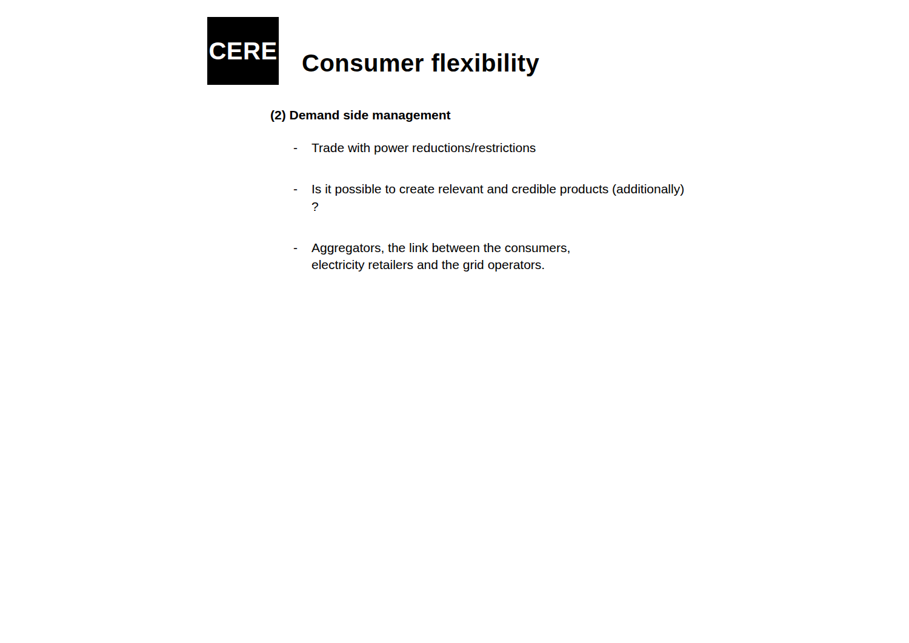CERE
Consumer flexibility
(2) Demand side management
Trade with power reductions/restrictions
Is it possible to create relevant and credible products (additionally) ?
Aggregators, the link between the consumers,
electricity retailers and the grid operators.